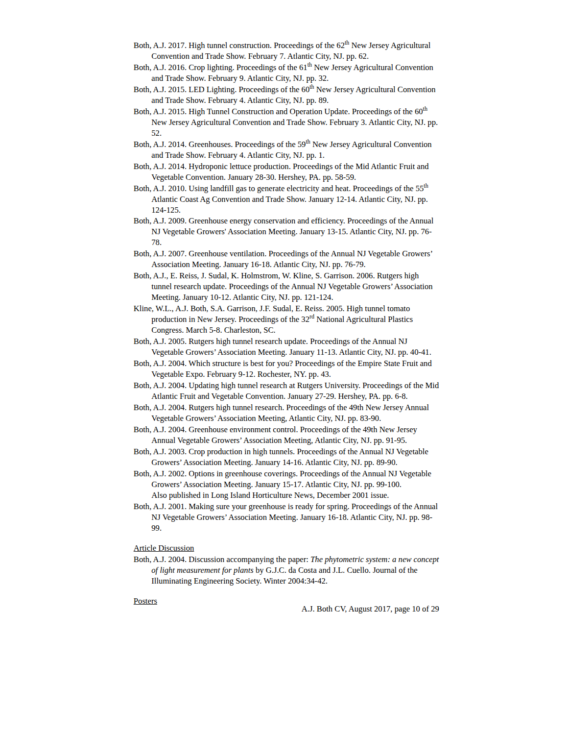Both, A.J. 2017. High tunnel construction. Proceedings of the 62th New Jersey Agricultural Convention and Trade Show. February 7. Atlantic City, NJ. pp. 62.
Both, A.J. 2016. Crop lighting. Proceedings of the 61th New Jersey Agricultural Convention and Trade Show. February 9. Atlantic City, NJ. pp. 32.
Both, A.J. 2015. LED Lighting. Proceedings of the 60th New Jersey Agricultural Convention and Trade Show. February 4. Atlantic City, NJ. pp. 89.
Both, A.J. 2015. High Tunnel Construction and Operation Update. Proceedings of the 60th New Jersey Agricultural Convention and Trade Show. February 3. Atlantic City, NJ. pp. 52.
Both, A.J. 2014. Greenhouses. Proceedings of the 59th New Jersey Agricultural Convention and Trade Show. February 4. Atlantic City, NJ. pp. 1.
Both, A.J. 2014. Hydroponic lettuce production. Proceedings of the Mid Atlantic Fruit and Vegetable Convention. January 28-30. Hershey, PA. pp. 58-59.
Both, A.J. 2010. Using landfill gas to generate electricity and heat. Proceedings of the 55th Atlantic Coast Ag Convention and Trade Show. January 12-14. Atlantic City, NJ. pp. 124-125.
Both, A.J. 2009. Greenhouse energy conservation and efficiency. Proceedings of the Annual NJ Vegetable Growers' Association Meeting. January 13-15. Atlantic City, NJ. pp. 76-78.
Both, A.J. 2007. Greenhouse ventilation. Proceedings of the Annual NJ Vegetable Growers’ Association Meeting. January 16-18. Atlantic City, NJ. pp. 76-79.
Both, A.J., E. Reiss, J. Sudal, K. Holmstrom, W. Kline, S. Garrison. 2006. Rutgers high tunnel research update. Proceedings of the Annual NJ Vegetable Growers’ Association Meeting. January 10-12. Atlantic City, NJ. pp. 121-124.
Kline, W.L., A.J. Both, S.A. Garrison, J.F. Sudal, E. Reiss. 2005. High tunnel tomato production in New Jersey. Proceedings of the 32rd National Agricultural Plastics Congress. March 5-8. Charleston, SC.
Both, A.J. 2005. Rutgers high tunnel research update. Proceedings of the Annual NJ Vegetable Growers’ Association Meeting. January 11-13. Atlantic City, NJ. pp. 40-41.
Both, A.J. 2004. Which structure is best for you? Proceedings of the Empire State Fruit and Vegetable Expo. February 9-12. Rochester, NY. pp. 43.
Both, A.J. 2004. Updating high tunnel research at Rutgers University. Proceedings of the Mid Atlantic Fruit and Vegetable Convention. January 27-29. Hershey, PA. pp. 6-8.
Both, A.J. 2004. Rutgers high tunnel research. Proceedings of the 49th New Jersey Annual Vegetable Growers’ Association Meeting, Atlantic City, NJ. pp. 83-90.
Both, A.J. 2004. Greenhouse environment control. Proceedings of the 49th New Jersey Annual Vegetable Growers’ Association Meeting, Atlantic City, NJ. pp. 91-95.
Both, A.J. 2003. Crop production in high tunnels. Proceedings of the Annual NJ Vegetable Growers’ Association Meeting. January 14-16. Atlantic City, NJ. pp. 89-90.
Both, A.J. 2002. Options in greenhouse coverings. Proceedings of the Annual NJ Vegetable Growers’ Association Meeting. January 15-17. Atlantic City, NJ. pp. 99-100. Also published in Long Island Horticulture News, December 2001 issue.
Both, A.J. 2001. Making sure your greenhouse is ready for spring. Proceedings of the Annual NJ Vegetable Growers’ Association Meeting. January 16-18. Atlantic City, NJ. pp. 98-99.
Article Discussion
Both, A.J. 2004. Discussion accompanying the paper: The phytometric system: a new concept of light measurement for plants by G.J.C. da Costa and J.L. Cuello. Journal of the Illuminating Engineering Society. Winter 2004:34-42.
Posters
A.J. Both CV, August 2017, page 10 of 29